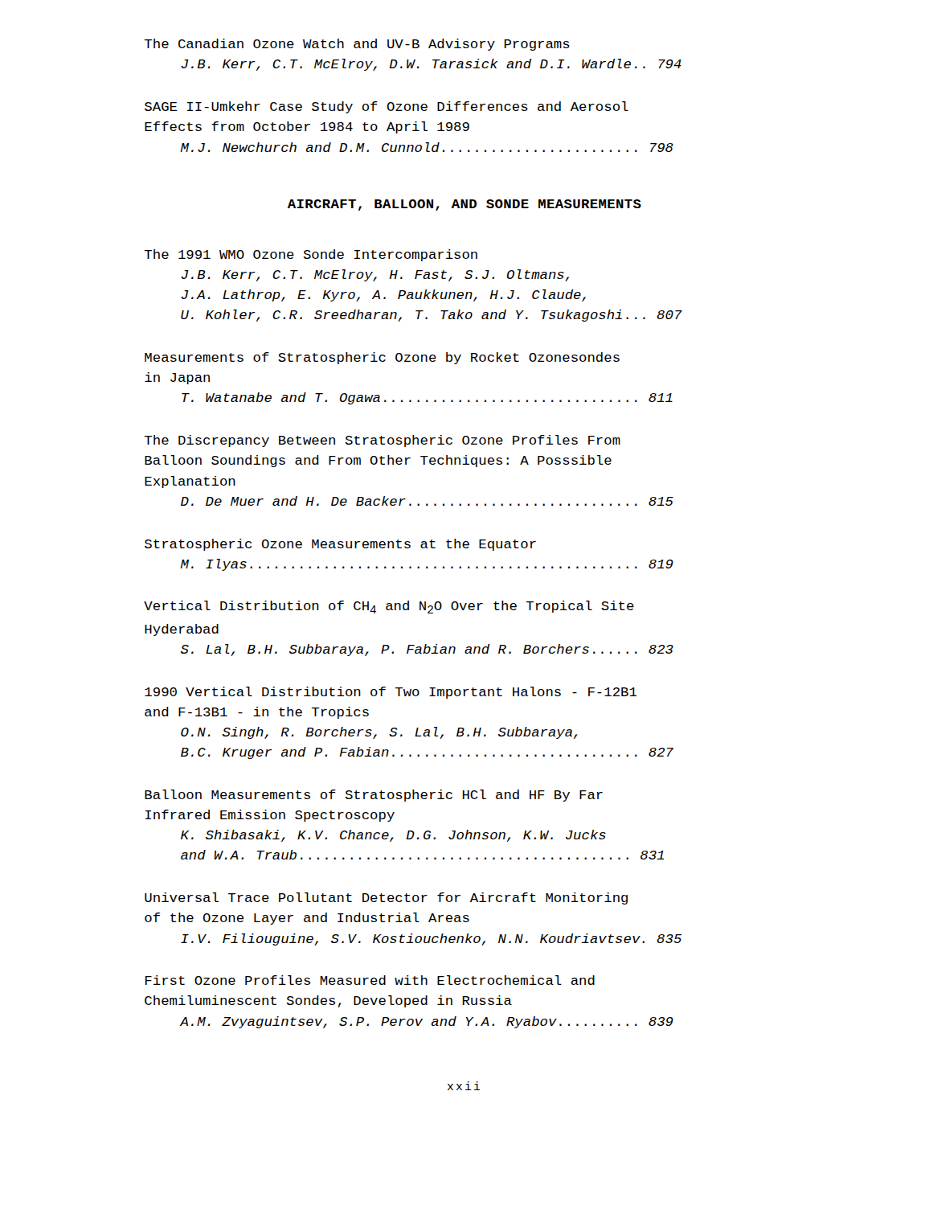The Canadian Ozone Watch and UV-B Advisory Programs
J.B. Kerr, C.T. McElroy, D.W. Tarasick and D.I. Wardle.. 794
SAGE II-Umkehr Case Study of Ozone Differences and Aerosol
Effects from October 1984 to April 1989
M.J. Newchurch and D.M. Cunnold........................ 798
AIRCRAFT, BALLOON, AND SONDE MEASUREMENTS
The 1991 WMO Ozone Sonde Intercomparison
J.B. Kerr, C.T. McElroy, H. Fast, S.J. Oltmans,
J.A. Lathrop, E. Kyro, A. Paukkunen, H.J. Claude,
U. Kohler, C.R. Sreedharan, T. Tako and Y. Tsukagoshi... 807
Measurements of Stratospheric Ozone by Rocket Ozonesondes
in Japan
T. Watanabe and T. Ogawa............................... 811
The Discrepancy Between Stratospheric Ozone Profiles From
Balloon Soundings and From Other Techniques: A Posssible
Explanation
D. De Muer and H. De Backer............................ 815
Stratospheric Ozone Measurements at the Equator
M. Ilyas............................................... 819
Vertical Distribution of CH4 and N2O Over the Tropical Site
Hyderabad
S. Lal, B.H. Subbaraya, P. Fabian and R. Borchers...... 823
1990 Vertical Distribution of Two Important Halons - F-12B1
and F-13B1 - in the Tropics
O.N. Singh, R. Borchers, S. Lal, B.H. Subbaraya,
B.C. Kruger and P. Fabian.............................. 827
Balloon Measurements of Stratospheric HCl and HF By Far
Infrared Emission Spectroscopy
K. Shibasaki, K.V. Chance, D.G. Johnson, K.W. Jucks
and W.A. Traub........................................ 831
Universal Trace Pollutant Detector for Aircraft Monitoring
of the Ozone Layer and Industrial Areas
I.V. Filiouguine, S.V. Kostiouchenko, N.N. Koudriavtsev. 835
First Ozone Profiles Measured with Electrochemical and
Chemiluminescent Sondes, Developed in Russia
A.M. Zvyaguintsev, S.P. Perov and Y.A. Ryabov.......... 839
xxii